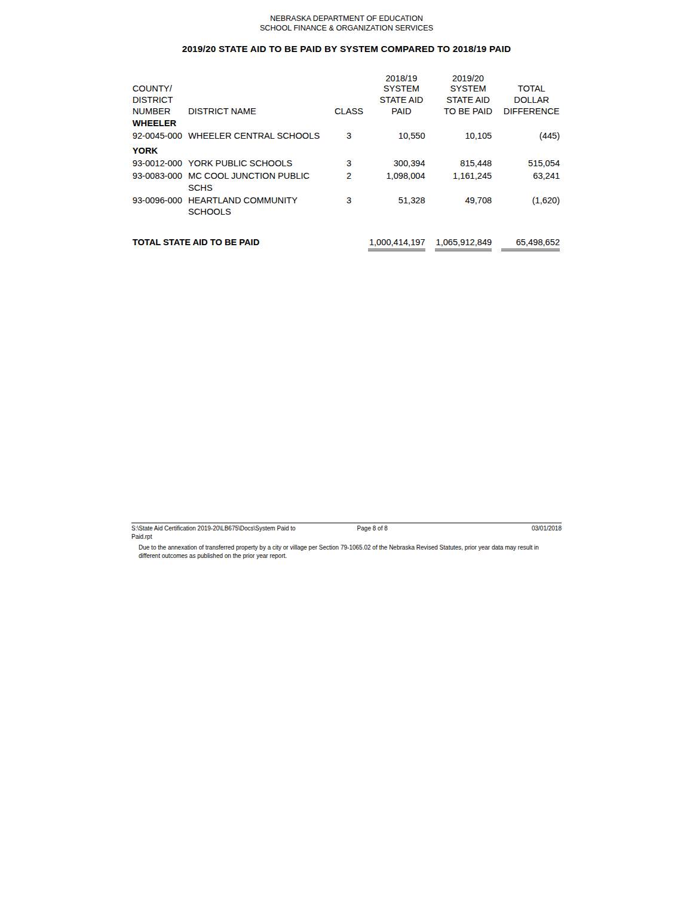NEBRASKA DEPARTMENT OF EDUCATION
SCHOOL FINANCE & ORGANIZATION SERVICES
2019/20 STATE AID TO BE PAID BY SYSTEM COMPARED TO 2018/19 PAID
| COUNTY/ | | | 2018/19 SYSTEM | 2019/20 SYSTEM | TOTAL |
| --- | --- | --- | --- | --- | --- |
| DISTRICT | | | STATE AID | STATE AID | DOLLAR |
| NUMBER | DISTRICT NAME | CLASS | PAID | TO BE PAID | DIFFERENCE |
| WHEELER |
| 92-0045-000 | WHEELER CENTRAL SCHOOLS | 3 | 10,550 | 10,105 | (445) |
| YORK |
| 93-0012-000 | YORK PUBLIC SCHOOLS | 3 | 300,394 | 815,448 | 515,054 |
| 93-0083-000 | MC COOL JUNCTION PUBLIC SCHS | 2 | 1,098,004 | 1,161,245 | 63,241 |
| 93-0096-000 | HEARTLAND COMMUNITY SCHOOLS | 3 | 51,328 | 49,708 | (1,620) |
| TOTAL STATE AID TO BE PAID | 1,000,414,197 | 1,065,912,849 | 65,498,652 |
S:\State Aid Certification 2019-20\LB675\Docs\System Paid to Paid.rpt
Page 8 of 8
03/01/2018
Due to the annexation of transferred property by a city or village per Section 79-1065.02 of the Nebraska Revised Statutes, prior year data may result in different outcomes as published on the prior year report.